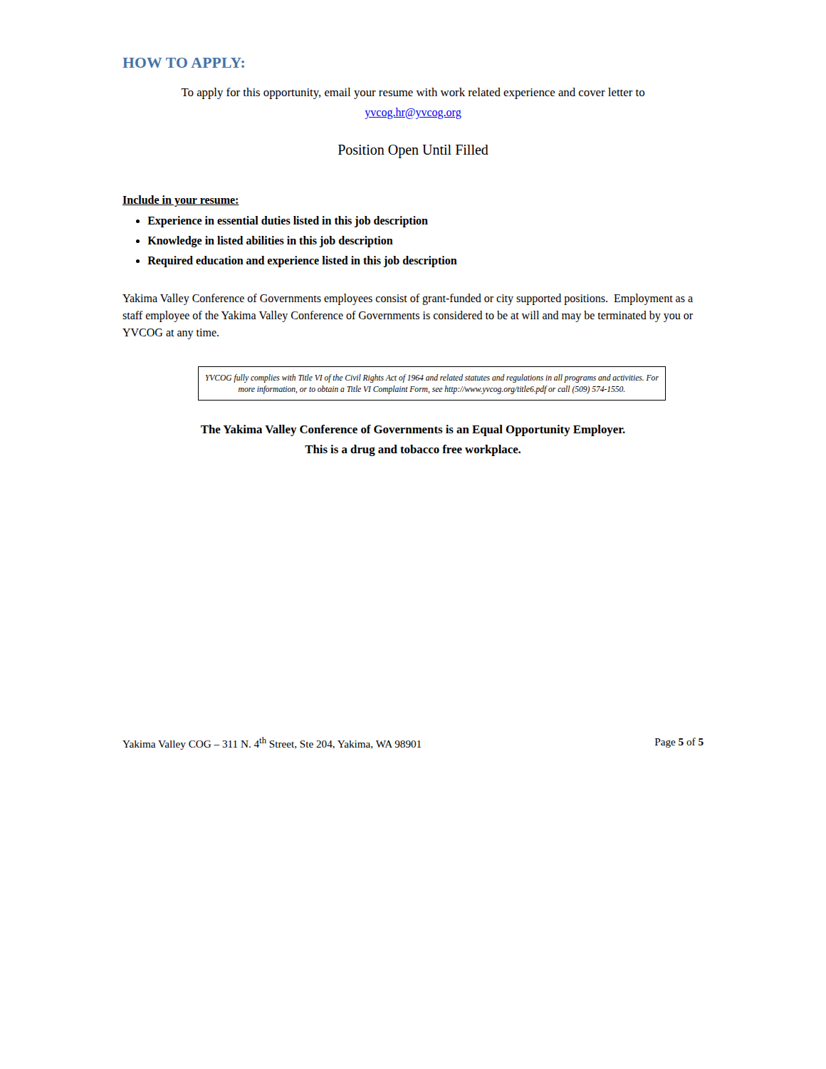HOW TO APPLY:
To apply for this opportunity, email your resume with work related experience and cover letter to
yvcog.hr@yvcog.org
Position Open Until Filled
Include in your resume:
Experience in essential duties listed in this job description
Knowledge in listed abilities in this job description
Required education and experience listed in this job description
Yakima Valley Conference of Governments employees consist of grant-funded or city supported positions. Employment as a staff employee of the Yakima Valley Conference of Governments is considered to be at will and may be terminated by you or YVCOG at any time.
YVCOG fully complies with Title VI of the Civil Rights Act of 1964 and related statutes and regulations in all programs and activities. For more information, or to obtain a Title VI Complaint Form, see http://www.yvcog.org/title6.pdf or call (509) 574-1550.
The Yakima Valley Conference of Governments is an Equal Opportunity Employer.
This is a drug and tobacco free workplace.
Yakima Valley COG – 311 N. 4th Street, Ste 204, Yakima, WA 98901 Page 5 of 5